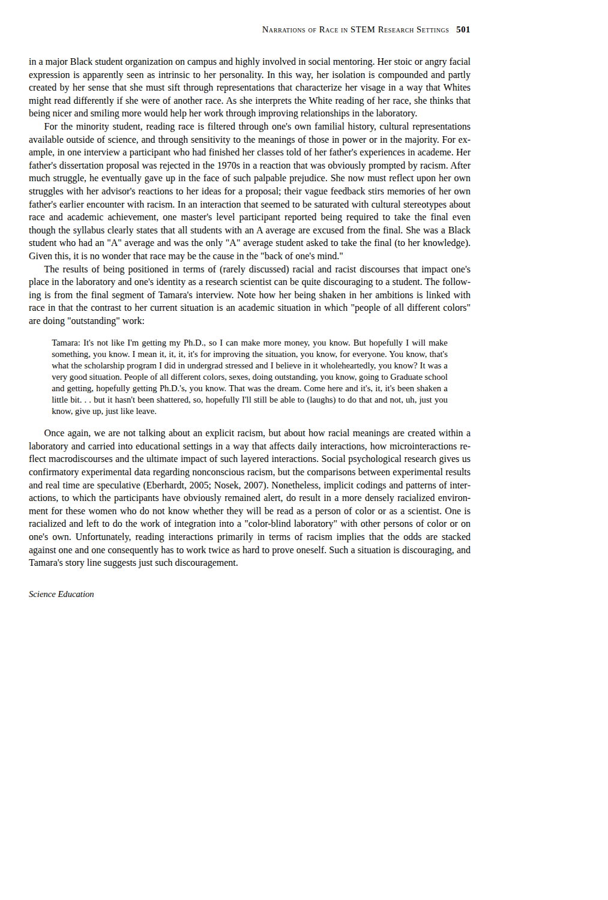Narrations of Race in STEM Research Settings 501
in a major Black student organization on campus and highly involved in social mentoring. Her stoic or angry facial expression is apparently seen as intrinsic to her personality. In this way, her isolation is compounded and partly created by her sense that she must sift through representations that characterize her visage in a way that Whites might read differently if she were of another race. As she interprets the White reading of her race, she thinks that being nicer and smiling more would help her work through improving relationships in the laboratory.
For the minority student, reading race is filtered through one's own familial history, cultural representations available outside of science, and through sensitivity to the meanings of those in power or in the majority. For example, in one interview a participant who had finished her classes told of her father's experiences in academe. Her father's dissertation proposal was rejected in the 1970s in a reaction that was obviously prompted by racism. After much struggle, he eventually gave up in the face of such palpable prejudice. She now must reflect upon her own struggles with her advisor's reactions to her ideas for a proposal; their vague feedback stirs memories of her own father's earlier encounter with racism. In an interaction that seemed to be saturated with cultural stereotypes about race and academic achievement, one master's level participant reported being required to take the final even though the syllabus clearly states that all students with an A average are excused from the final. She was a Black student who had an "A" average and was the only "A" average student asked to take the final (to her knowledge). Given this, it is no wonder that race may be the cause in the "back of one's mind."
The results of being positioned in terms of (rarely discussed) racial and racist discourses that impact one's place in the laboratory and one's identity as a research scientist can be quite discouraging to a student. The following is from the final segment of Tamara's interview. Note how her being shaken in her ambitions is linked with race in that the contrast to her current situation is an academic situation in which "people of all different colors" are doing "outstanding" work:
Tamara: It's not like I'm getting my Ph.D., so I can make more money, you know. But hopefully I will make something, you know. I mean it, it, it, it's for improving the situation, you know, for everyone. You know, that's what the scholarship program I did in undergrad stressed and I believe in it wholeheartedly, you know? It was a very good situation. People of all different colors, sexes, doing outstanding, you know, going to Graduate school and getting, hopefully getting Ph.D.'s, you know. That was the dream. Come here and it's, it, it's been shaken a little bit. . . but it hasn't been shattered, so, hopefully I'll still be able to (laughs) to do that and not, uh, just you know, give up, just like leave.
Once again, we are not talking about an explicit racism, but about how racial meanings are created within a laboratory and carried into educational settings in a way that affects daily interactions, how microinteractions reflect macrodiscourses and the ultimate impact of such layered interactions. Social psychological research gives us confirmatory experimental data regarding nonconscious racism, but the comparisons between experimental results and real time are speculative (Eberhardt, 2005; Nosek, 2007). Nonetheless, implicit codings and patterns of interactions, to which the participants have obviously remained alert, do result in a more densely racialized environment for these women who do not know whether they will be read as a person of color or as a scientist. One is racialized and left to do the work of integration into a "color-blind laboratory" with other persons of color or on one's own. Unfortunately, reading interactions primarily in terms of racism implies that the odds are stacked against one and one consequently has to work twice as hard to prove oneself. Such a situation is discouraging, and Tamara's story line suggests just such discouragement.
Science Education